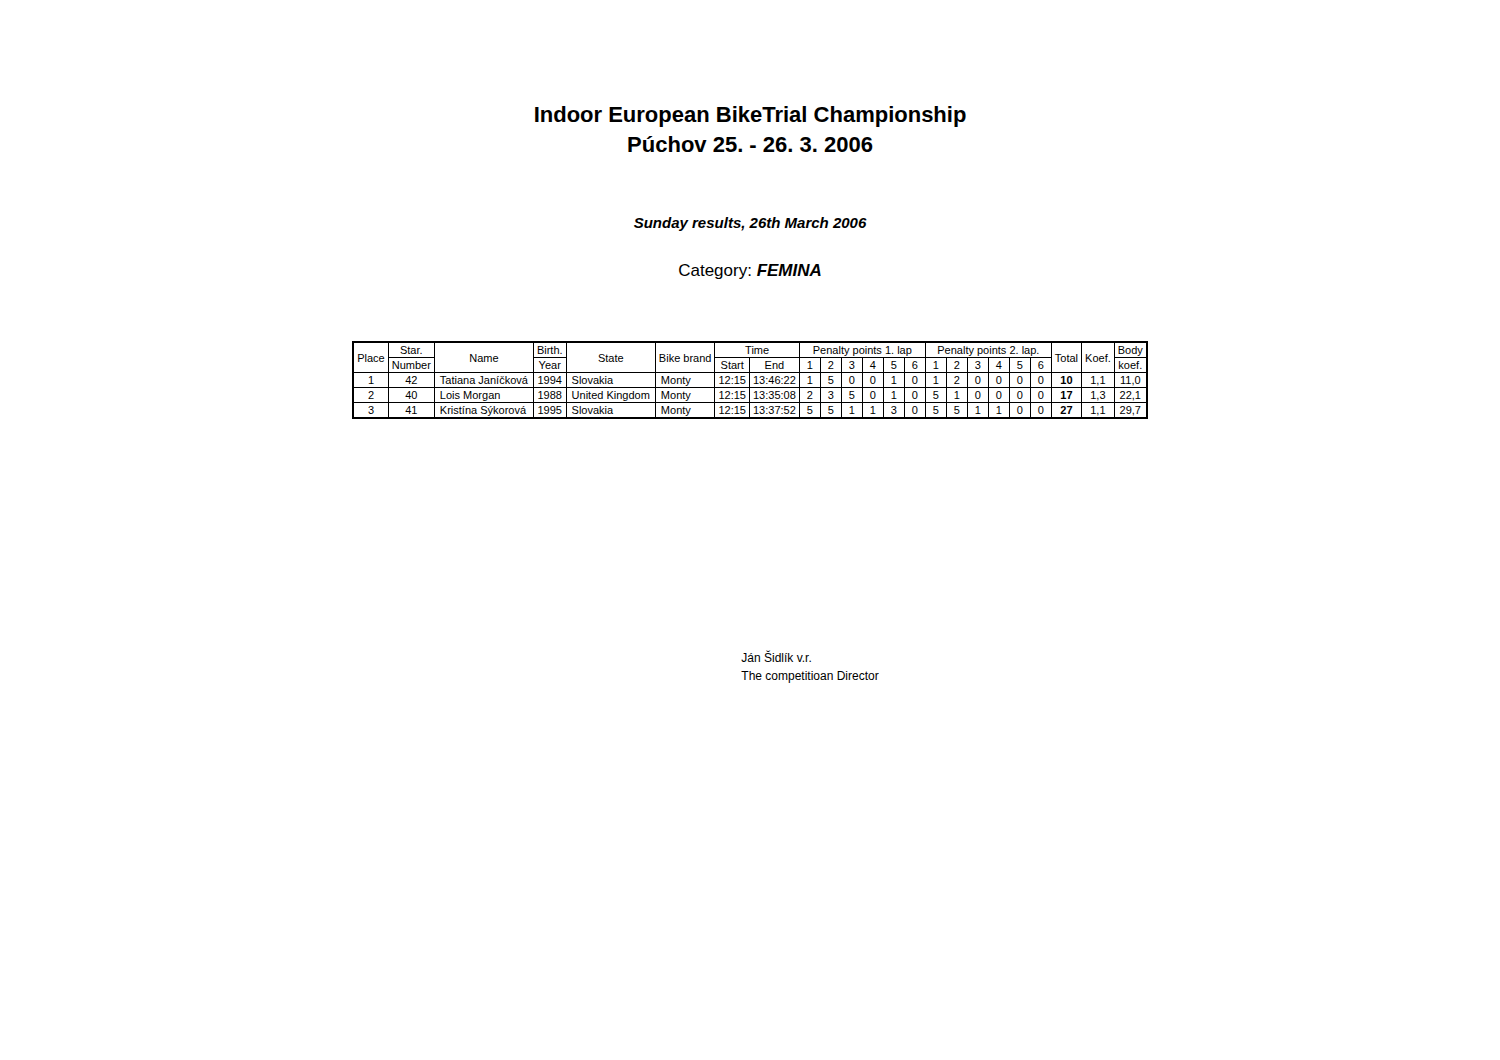Indoor European BikeTrial Championship
Púchov 25. - 26. 3. 2006
Sunday results, 26th March 2006
Category: FEMINA
| Place | Star. | Name | Birth. | State | Bike brand | Time | Penalty points 1. lap | Penalty points 2. lap. | Total | Koef. | Body |
| --- | --- | --- | --- | --- | --- | --- | --- | --- | --- | --- | --- |
| Start | End | 1 | 2 | 3 | 4 | 5 | 6 | 1 | 2 | 3 | 4 | 5 | 6 |
| Number | Year | koef. |
| 1 | 42 | Tatiana Janíčková | 1994 | Slovakia | Monty | 12:15 | 13:46:22 | 1 | 5 | 0 | 0 | 1 | 0 | 1 | 2 | 0 | 0 | 0 | 0 | 10 | 1,1 | 11,0 |
| 2 | 40 | Lois Morgan | 1988 | United Kingdom | Monty | 12:15 | 13:35:08 | 2 | 3 | 5 | 0 | 1 | 0 | 5 | 1 | 0 | 0 | 0 | 0 | 17 | 1,3 | 22,1 |
| 3 | 41 | Kristína Sýkorová | 1995 | Slovakia | Monty | 12:15 | 13:37:52 | 5 | 5 | 1 | 1 | 3 | 0 | 5 | 5 | 1 | 1 | 0 | 0 | 27 | 1,1 | 29,7 |
Ján Šidlík v.r.
The competitioan Director